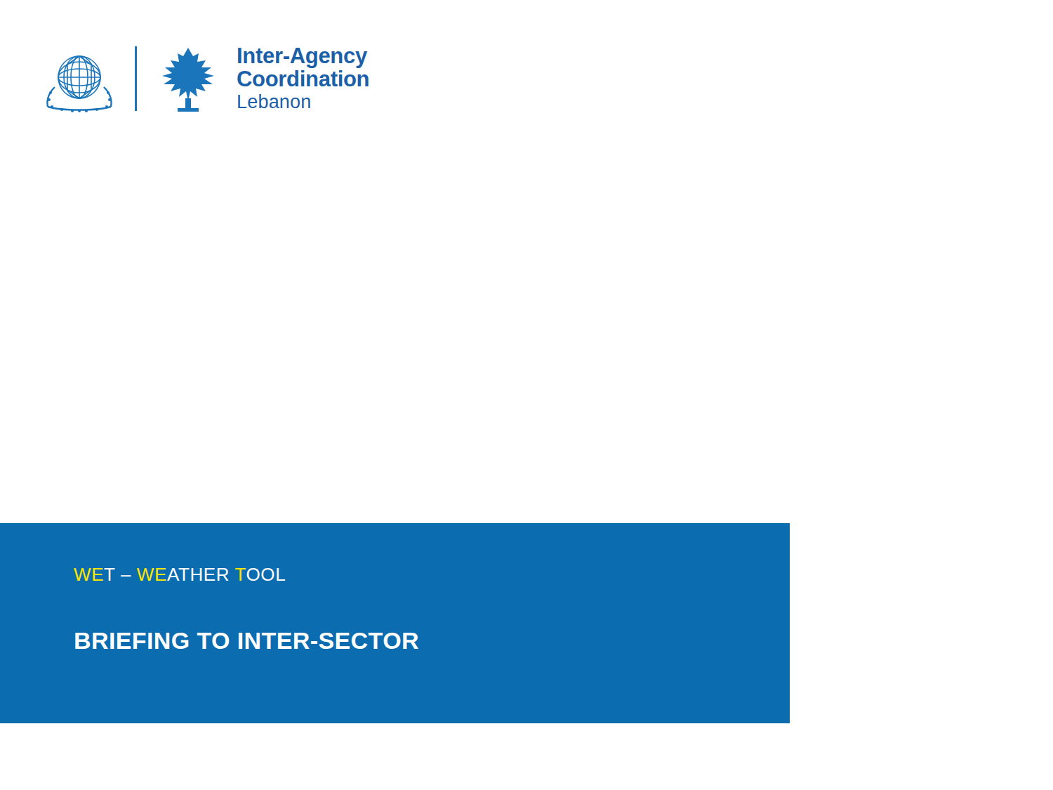Inter-Agency
Coordination
Lebanon
WET – WEATHER TOOL
BRIEFING TO INTER-SECTOR